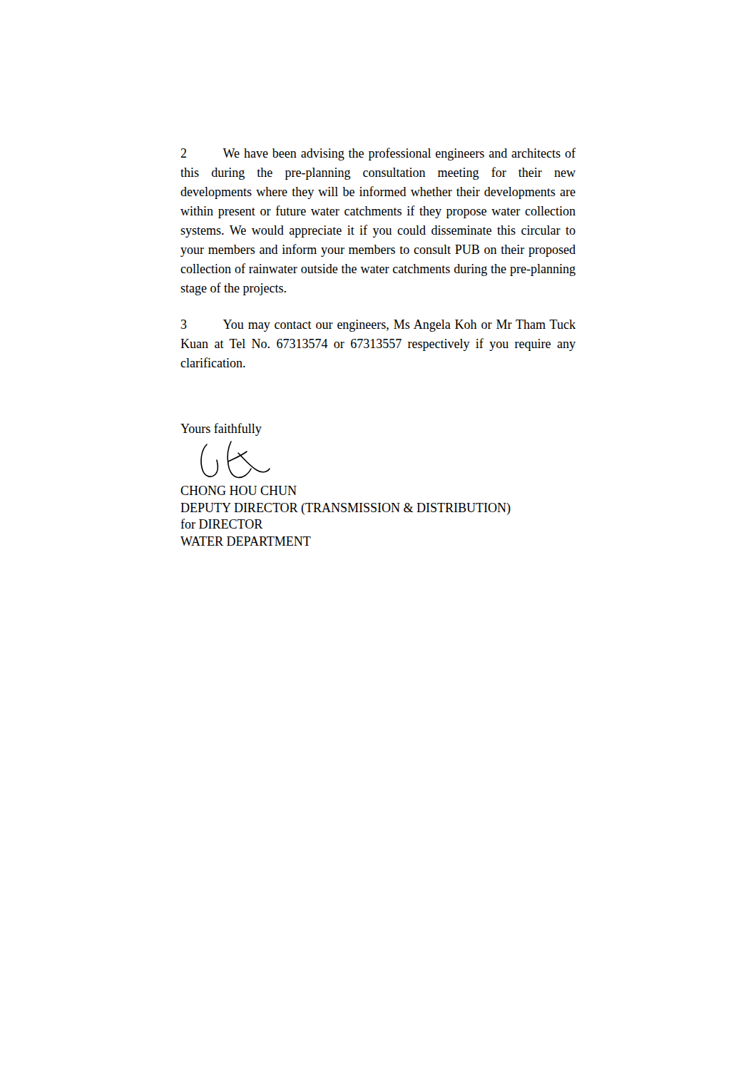2 We have been advising the professional engineers and architects of this during the pre-planning consultation meeting for their new developments where they will be informed whether their developments are within present or future water catchments if they propose water collection systems. We would appreciate it if you could disseminate this circular to your members and inform your members to consult PUB on their proposed collection of rainwater outside the water catchments during the pre-planning stage of the projects.
3 You may contact our engineers, Ms Angela Koh or Mr Tham Tuck Kuan at Tel No. 67313574 or 67313557 respectively if you require any clarification.
Yours faithfully
CHONG HOU CHUN
DEPUTY DIRECTOR (TRANSMISSION & DISTRIBUTION)
for DIRECTOR
WATER DEPARTMENT